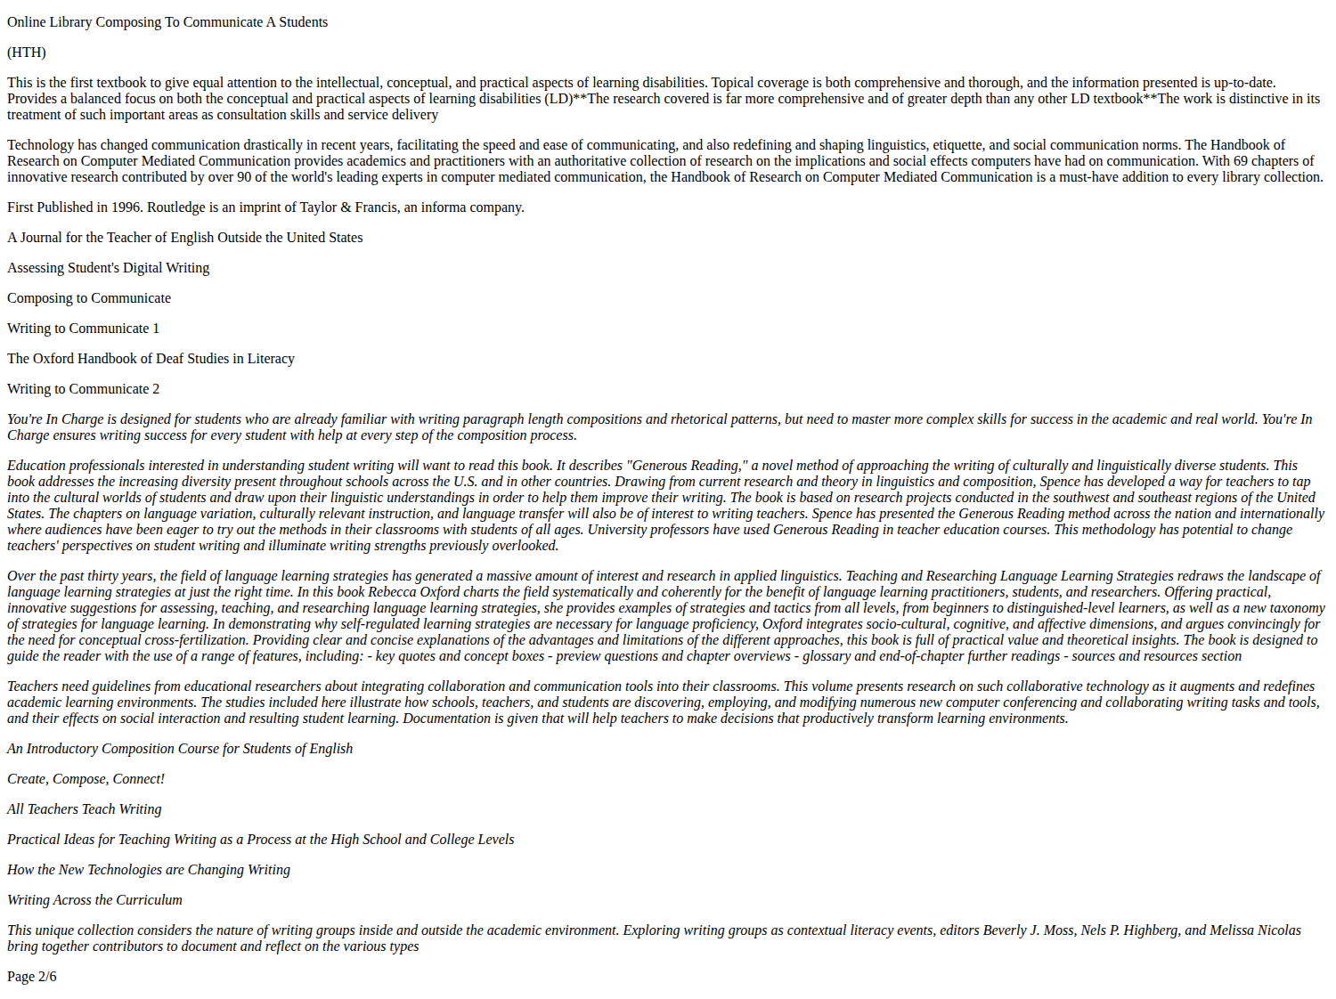Online Library Composing To Communicate A Students
(HTH)
This is the first textbook to give equal attention to the intellectual, conceptual, and practical aspects of learning disabilities. Topical coverage is both comprehensive and thorough, and the information presented is up-to-date. Provides a balanced focus on both the conceptual and practical aspects of learning disabilities (LD)**The research covered is far more comprehensive and of greater depth than any other LD textbook**The work is distinctive in its treatment of such important areas as consultation skills and service delivery
Technology has changed communication drastically in recent years, facilitating the speed and ease of communicating, and also redefining and shaping linguistics, etiquette, and social communication norms. The Handbook of Research on Computer Mediated Communication provides academics and practitioners with an authoritative collection of research on the implications and social effects computers have had on communication. With 69 chapters of innovative research contributed by over 90 of the world's leading experts in computer mediated communication, the Handbook of Research on Computer Mediated Communication is a must-have addition to every library collection.
First Published in 1996. Routledge is an imprint of Taylor & Francis, an informa company.
A Journal for the Teacher of English Outside the United States
Assessing Student's Digital Writing
Composing to Communicate
Writing to Communicate 1
The Oxford Handbook of Deaf Studies in Literacy
Writing to Communicate 2
You're In Charge is designed for students who are already familiar with writing paragraph length compositions and rhetorical patterns, but need to master more complex skills for success in the academic and real world. You're In Charge ensures writing success for every student with help at every step of the composition process.
Education professionals interested in understanding student writing will want to read this book. It describes "Generous Reading," a novel method of approaching the writing of culturally and linguistically diverse students. This book addresses the increasing diversity present throughout schools across the U.S. and in other countries. Drawing from current research and theory in linguistics and composition, Spence has developed a way for teachers to tap into the cultural worlds of students and draw upon their linguistic understandings in order to help them improve their writing. The book is based on research projects conducted in the southwest and southeast regions of the United States. The chapters on language variation, culturally relevant instruction, and language transfer will also be of interest to writing teachers. Spence has presented the Generous Reading method across the nation and internationally where audiences have been eager to try out the methods in their classrooms with students of all ages. University professors have used Generous Reading in teacher education courses. This methodology has potential to change teachers' perspectives on student writing and illuminate writing strengths previously overlooked.
Over the past thirty years, the field of language learning strategies has generated a massive amount of interest and research in applied linguistics. Teaching and Researching Language Learning Strategies redraws the landscape of language learning strategies at just the right time. In this book Rebecca Oxford charts the field systematically and coherently for the benefit of language learning practitioners, students, and researchers. Offering practical, innovative suggestions for assessing, teaching, and researching language learning strategies, she provides examples of strategies and tactics from all levels, from beginners to distinguished-level learners, as well as a new taxonomy of strategies for language learning. In demonstrating why self-regulated learning strategies are necessary for language proficiency, Oxford integrates socio-cultural, cognitive, and affective dimensions, and argues convincingly for the need for conceptual cross-fertilization. Providing clear and concise explanations of the advantages and limitations of the different approaches, this book is full of practical value and theoretical insights. The book is designed to guide the reader with the use of a range of features, including: - key quotes and concept boxes - preview questions and chapter overviews - glossary and end-of-chapter further readings - sources and resources section
Teachers need guidelines from educational researchers about integrating collaboration and communication tools into their classrooms. This volume presents research on such collaborative technology as it augments and redefines academic learning environments. The studies included here illustrate how schools, teachers, and students are discovering, employing, and modifying numerous new computer conferencing and collaborating writing tasks and tools, and their effects on social interaction and resulting student learning. Documentation is given that will help teachers to make decisions that productively transform learning environments.
An Introductory Composition Course for Students of English
Create, Compose, Connect!
All Teachers Teach Writing
Practical Ideas for Teaching Writing as a Process at the High School and College Levels
How the New Technologies are Changing Writing
Writing Across the Curriculum
This unique collection considers the nature of writing groups inside and outside the academic environment. Exploring writing groups as contextual literacy events, editors Beverly J. Moss, Nels P. Highberg, and Melissa Nicolas bring together contributors to document and reflect on the various types
Page 2/6